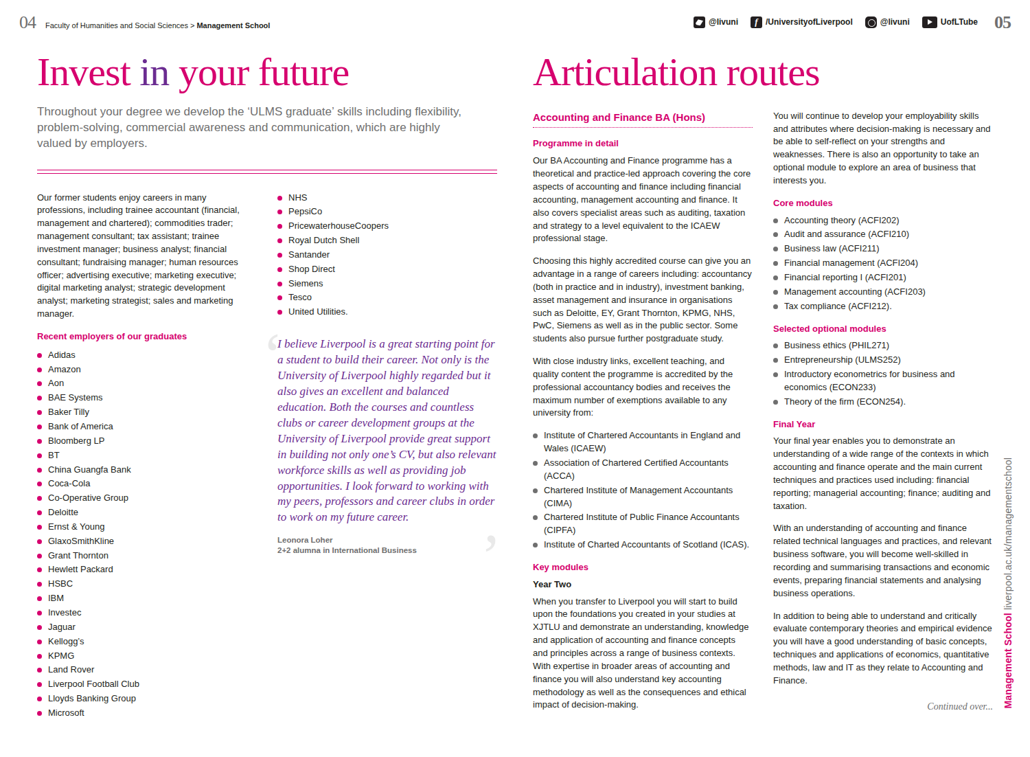04 Faculty of Humanities and Social Sciences > Management School
@livuni /UniversityofLiverpool @livuni UofLTube 05
Invest in your future
Throughout your degree we develop the ‘ULMS graduate’ skills including flexibility, problem-solving, commercial awareness and communication, which are highly valued by employers.
Our former students enjoy careers in many professions, including trainee accountant (financial, management and chartered); commodities trader; management consultant; tax assistant; trainee investment manager; business analyst; financial consultant; fundraising manager; human resources officer; advertising executive; marketing executive; digital marketing analyst; strategic development analyst; marketing strategist; sales and marketing manager.
Recent employers of our graduates
Adidas
Amazon
Aon
BAE Systems
Baker Tilly
Bank of America
Bloomberg LP
BT
China Guangfa Bank
Coca-Cola
Co-Operative Group
Deloitte
Ernst & Young
GlaxoSmithKline
Grant Thornton
Hewlett Packard
HSBC
IBM
Investec
Jaguar
Kellogg’s
KPMG
Land Rover
Liverpool Football Club
Lloyds Banking Group
Microsoft
NHS
PepsiCo
PricewaterhouseCoopers
Royal Dutch Shell
Santander
Shop Direct
Siemens
Tesco
United Utilities.
‘ ’
I believe Liverpool is a great starting point for a student to build their career. Not only is the University of Liverpool highly regarded but it also gives an excellent and balanced education. Both the courses and countless clubs or career development groups at the University of Liverpool provide great support in building not only one’s CV, but also relevant workforce skills as well as providing job opportunities. I look forward to working with my peers, professors and career clubs in order to work on my future career.
Leonora Loher
2+2 alumna in International Business
Articulation routes
Accounting and Finance BA (Hons)
Programme in detail
Our BA Accounting and Finance programme has a theoretical and practice-led approach covering the core aspects of accounting and finance including financial accounting, management accounting and finance. It also covers specialist areas such as auditing, taxation and strategy to a level equivalent to the ICAEW professional stage.
Choosing this highly accredited course can give you an advantage in a range of careers including: accountancy (both in practice and in industry), investment banking, asset management and insurance in organisations such as Deloitte, EY, Grant Thornton, KPMG, NHS, PwC, Siemens as well as in the public sector. Some students also pursue further postgraduate study.
With close industry links, excellent teaching, and quality content the programme is accredited by the professional accountancy bodies and receives the maximum number of exemptions available to any university from:
Institute of Chartered Accountants in England and Wales (ICAEW)
Association of Chartered Certified Accountants (ACCA)
Chartered Institute of Management Accountants (CIMA)
Chartered Institute of Public Finance Accountants (CIPFA)
Institute of Charted Accountants of Scotland (ICAS).
Key modules
Year Two
When you transfer to Liverpool you will start to build upon the foundations you created in your studies at XJTLU and demonstrate an understanding, knowledge and application of accounting and finance concepts and principles across a range of business contexts. With expertise in broader areas of accounting and finance you will also understand key accounting methodology as well as the consequences and ethical impact of decision-making.
You will continue to develop your employability skills and attributes where decision-making is necessary and be able to self-reflect on your strengths and weaknesses. There is also an opportunity to take an optional module to explore an area of business that interests you.
Core modules
Accounting theory (ACFI202)
Audit and assurance (ACFI210)
Business law (ACFI211)
Financial management (ACFI204)
Financial reporting I (ACFI201)
Management accounting (ACFI203)
Tax compliance (ACFI212).
Selected optional modules
Business ethics (PHIL271)
Entrepreneurship (ULMS252)
Introductory econometrics for business and economics (ECON233)
Theory of the firm (ECON254).
Final Year
Your final year enables you to demonstrate an understanding of a wide range of the contexts in which accounting and finance operate and the main current techniques and practices used including: financial reporting; managerial accounting; finance; auditing and taxation.
With an understanding of accounting and finance related technical languages and practices, and relevant business software, you will become well-skilled in recording and summarising transactions and economic events, preparing financial statements and analysing business operations.
In addition to being able to understand and critically evaluate contemporary theories and empirical evidence you will have a good understanding of basic concepts, techniques and applications of economics, quantitative methods, law and IT as they relate to Accounting and Finance.
Continued over...
Management School liverpool.ac.uk/managementschool